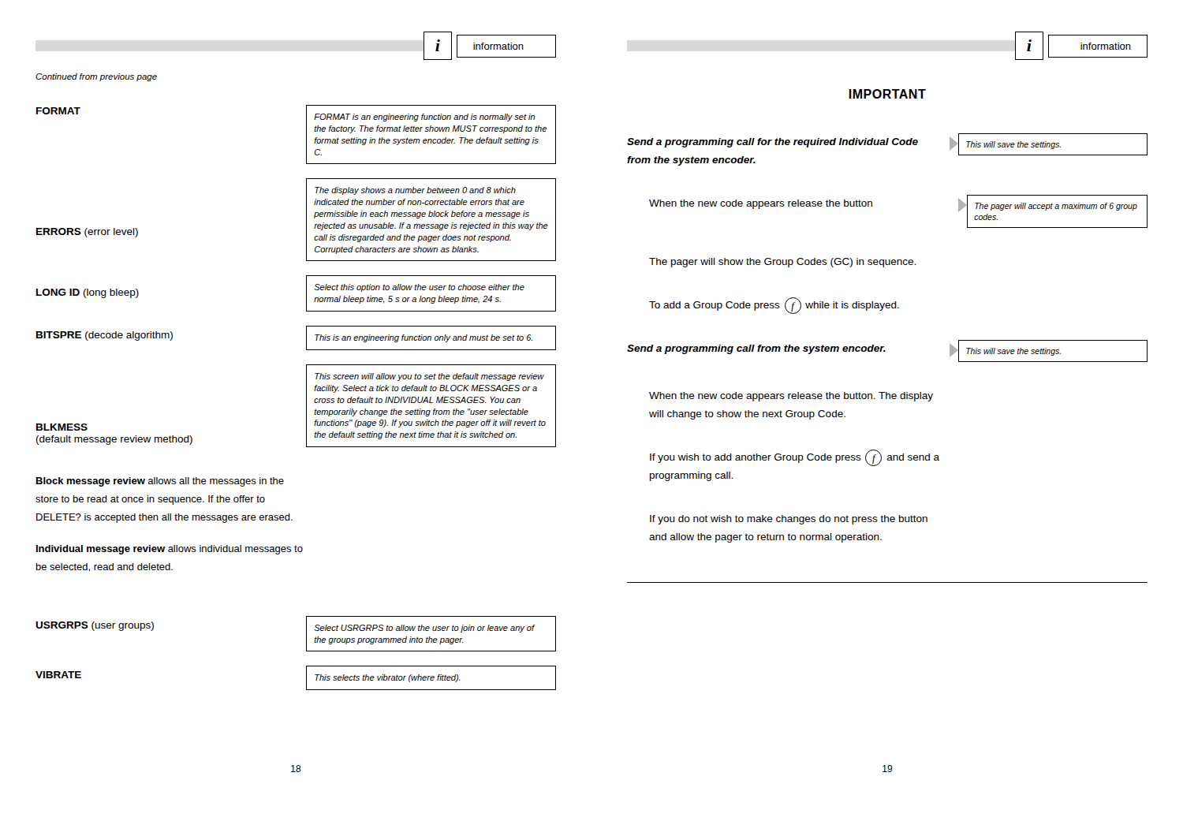i
information
Continued from previous page
FORMAT
FORMAT is an engineering function and is normally set in the factory. The format letter shown MUST correspond to the format setting in the system encoder. The default setting is C.
ERRORS (error level)
The display shows a number between 0 and 8 which indicated the number of non-correctable errors that are permissible in each message block before a message is rejected as unusable. If a message is rejected in this way the call is disregarded and the pager does not respond. Corrupted characters are shown as blanks.
LONG ID (long bleep)
Select this option to allow the user to choose either the normal bleep time, 5 s or a long bleep time, 24 s.
BITSPRE (decode algorithm)
This is an engineering function only and must be set to 6.
BLKMESS
(default message review method)
This screen will allow you to set the default message review facility. Select a tick to default to BLOCK MESSAGES or a cross to default to INDIVIDUAL MESSAGES. You can temporarily change the setting from the "user selectable functions" (page 9). If you switch the pager off it will revert to the default setting the next time that it is switched on.
Block message review allows all the messages in the store to be read at once in sequence. If the offer to DELETE? is accepted then all the messages are erased.
Individual message review allows individual messages to be selected, read and deleted.
USRGRPS (user groups)
Select USRGRPS to allow the user to join or leave any of the groups programmed into the pager.
VIBRATE
This selects the vibrator (where fitted).
18
i
information
IMPORTANT
Send a programming call for the required Individual Code from the system encoder.
This will save the settings.
When the new code appears release the button
The pager will accept a maximum of 6 group codes.
The pager will show the Group Codes (GC) in sequence.
To add a Group Code press f while it is displayed.
Send a programming call from the system encoder.
This will save the settings.
When the new code appears release the button. The display will change to show the next Group Code.
If you wish to add another Group Code press f and send a programming call.
If you do not wish to make changes do not press the button and allow the pager to return to normal operation.
19